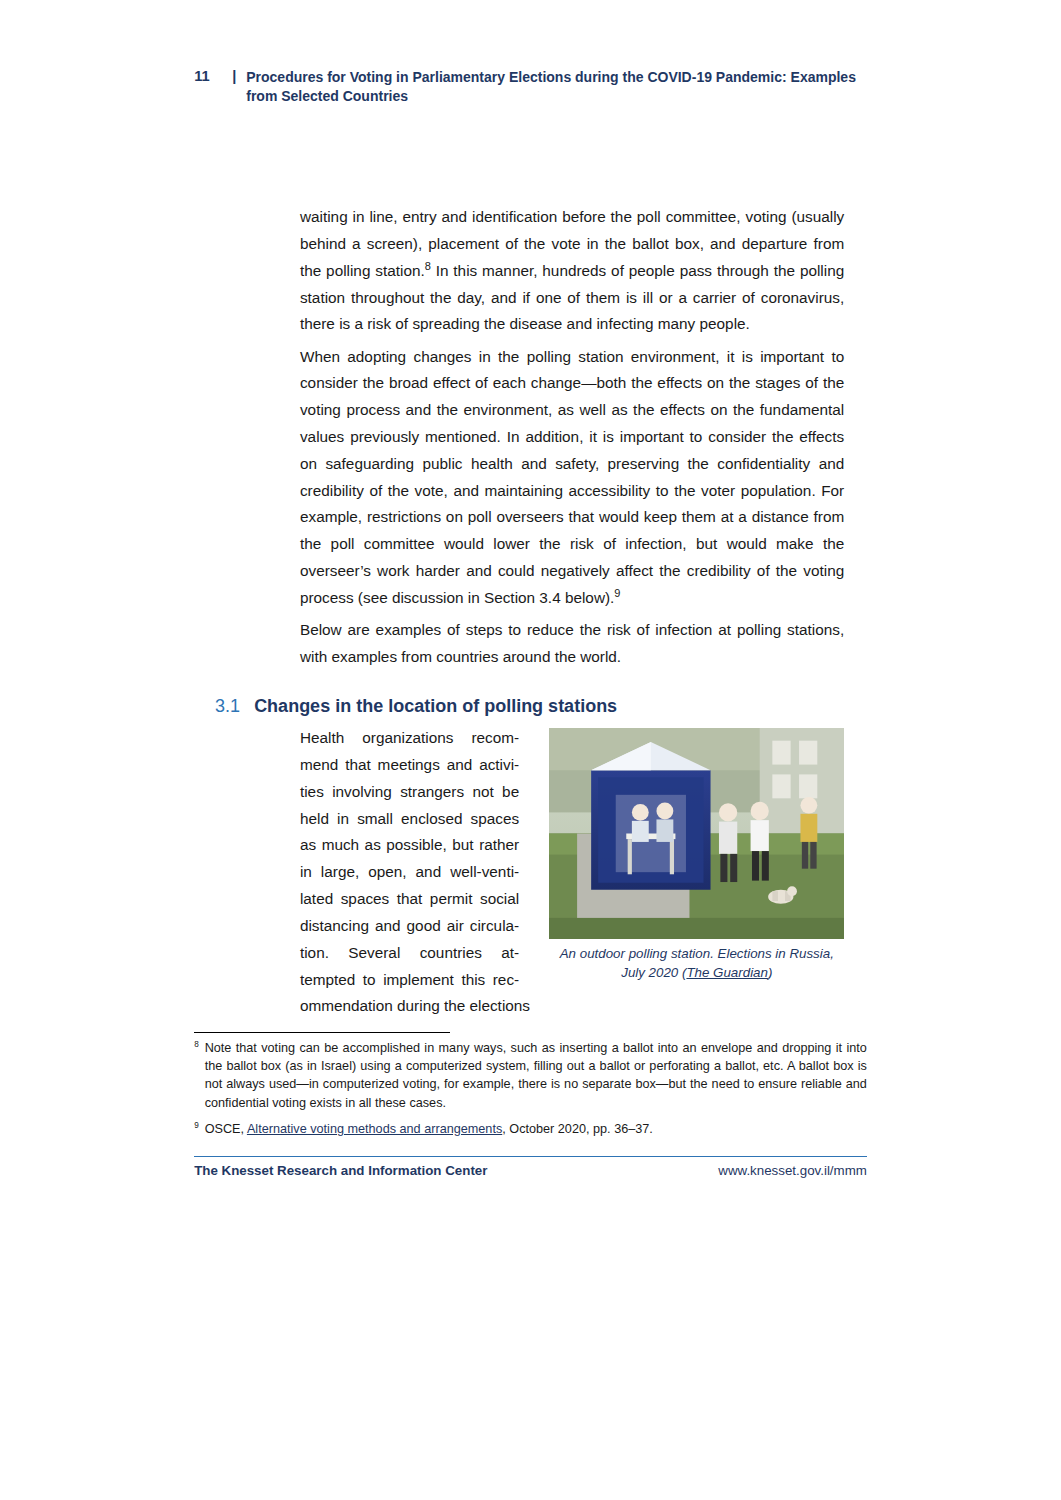11
|
Procedures for Voting in Parliamentary Elections during the COVID-19 Pandemic: Examples from Selected Countries
waiting in line, entry and identification before the poll committee, voting (usually behind a screen), placement of the vote in the ballot box, and departure from the polling station.8 In this manner, hundreds of people pass through the polling station throughout the day, and if one of them is ill or a carrier of coronavirus, there is a risk of spreading the disease and infecting many people.
When adopting changes in the polling station environment, it is important to consider the broad effect of each change—both the effects on the stages of the voting process and the environment, as well as the effects on the fundamental values previously mentioned. In addition, it is important to consider the effects on safeguarding public health and safety, preserving the confidentiality and credibility of the vote, and maintaining accessibility to the voter population. For example, restrictions on poll overseers that would keep them at a distance from the poll committee would lower the risk of infection, but would make the overseer’s work harder and could negatively affect the credibility of the voting process (see discussion in Section 3.4 below).9
Below are examples of steps to reduce the risk of infection at polling stations, with examples from countries around the world.
3.1
Changes in the location of polling stations
An outdoor polling station. Elections in Russia, July 2020 (The Guardian)
Health organizations recommend that meetings and activities involving strangers not be held in small enclosed spaces as much as possible, but rather in large, open, and well-ventilated spaces that permit social distancing and good air circulation. Several countries attempted to implement this recommendation during the elections
8
Note that voting can be accomplished in many ways, such as inserting a ballot into an envelope and dropping it into the ballot box (as in Israel) using a computerized system, filling out a ballot or perforating a ballot, etc. A ballot box is not always used—in computerized voting, for example, there is no separate box—but the need to ensure reliable and confidential voting exists in all these cases.
9
OSCE, Alternative voting methods and arrangements, October 2020, pp. 36–37.
The Knesset Research and Information Center
www.knesset.gov.il/mmm